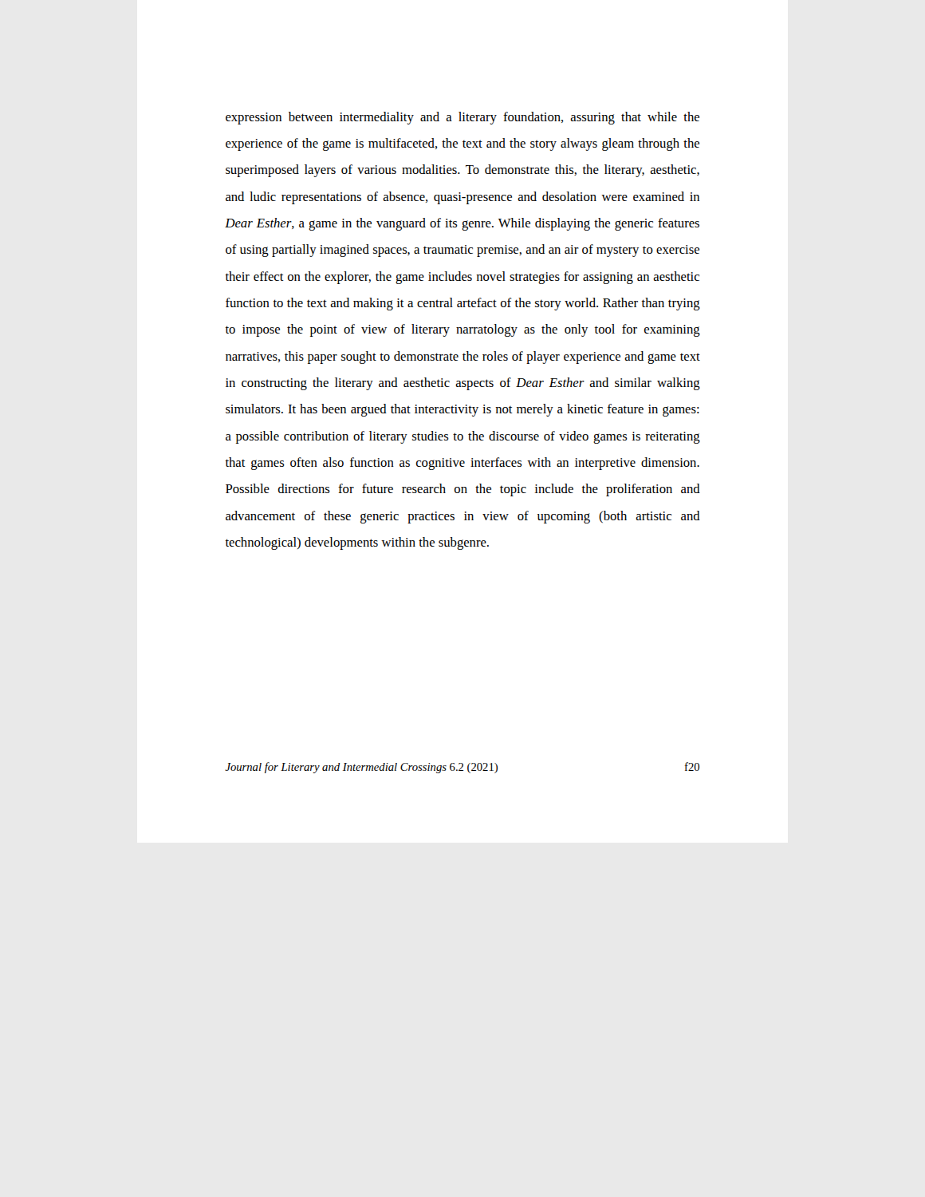expression between intermediality and a literary foundation, assuring that while the experience of the game is multifaceted, the text and the story always gleam through the superimposed layers of various modalities. To demonstrate this, the literary, aesthetic, and ludic representations of absence, quasi-presence and desolation were examined in Dear Esther, a game in the vanguard of its genre. While displaying the generic features of using partially imagined spaces, a traumatic premise, and an air of mystery to exercise their effect on the explorer, the game includes novel strategies for assigning an aesthetic function to the text and making it a central artefact of the story world. Rather than trying to impose the point of view of literary narratology as the only tool for examining narratives, this paper sought to demonstrate the roles of player experience and game text in constructing the literary and aesthetic aspects of Dear Esther and similar walking simulators. It has been argued that interactivity is not merely a kinetic feature in games: a possible contribution of literary studies to the discourse of video games is reiterating that games often also function as cognitive interfaces with an interpretive dimension. Possible directions for future research on the topic include the proliferation and advancement of these generic practices in view of upcoming (both artistic and technological) developments within the subgenre.
Journal for Literary and Intermedial Crossings 6.2 (2021) f20